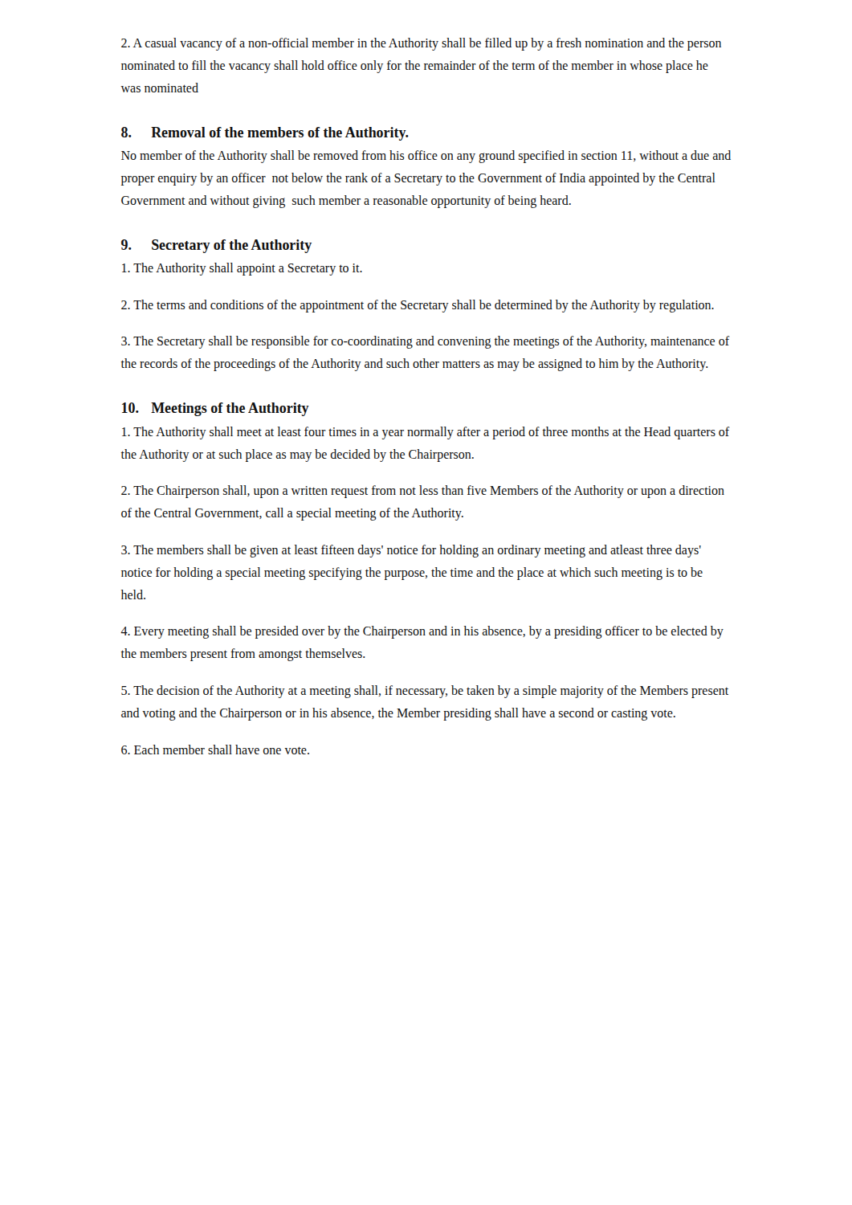2. A casual vacancy of a non-official member in the Authority shall be filled up by a fresh nomination and the person nominated to fill the vacancy shall hold office only for the remainder of the term of the member in whose place he was nominated
8. Removal of the members of the Authority.
No member of the Authority shall be removed from his office on any ground specified in section 11, without a due and proper enquiry by an officer not below the rank of a Secretary to the Government of India appointed by the Central Government and without giving such member a reasonable opportunity of being heard.
9. Secretary of the Authority
1. The Authority shall appoint a Secretary to it.
2. The terms and conditions of the appointment of the Secretary shall be determined by the Authority by regulation.
3. The Secretary shall be responsible for co-coordinating and convening the meetings of the Authority, maintenance of the records of the proceedings of the Authority and such other matters as may be assigned to him by the Authority.
10. Meetings of the Authority
1. The Authority shall meet at least four times in a year normally after a period of three months at the Head quarters of the Authority or at such place as may be decided by the Chairperson.
2. The Chairperson shall, upon a written request from not less than five Members of the Authority or upon a direction of the Central Government, call a special meeting of the Authority.
3. The members shall be given at least fifteen days' notice for holding an ordinary meeting and atleast three days' notice for holding a special meeting specifying the purpose, the time and the place at which such meeting is to be held.
4. Every meeting shall be presided over by the Chairperson and in his absence, by a presiding officer to be elected by the members present from amongst themselves.
5. The decision of the Authority at a meeting shall, if necessary, be taken by a simple majority of the Members present and voting and the Chairperson or in his absence, the Member presiding shall have a second or casting vote.
6. Each member shall have one vote.